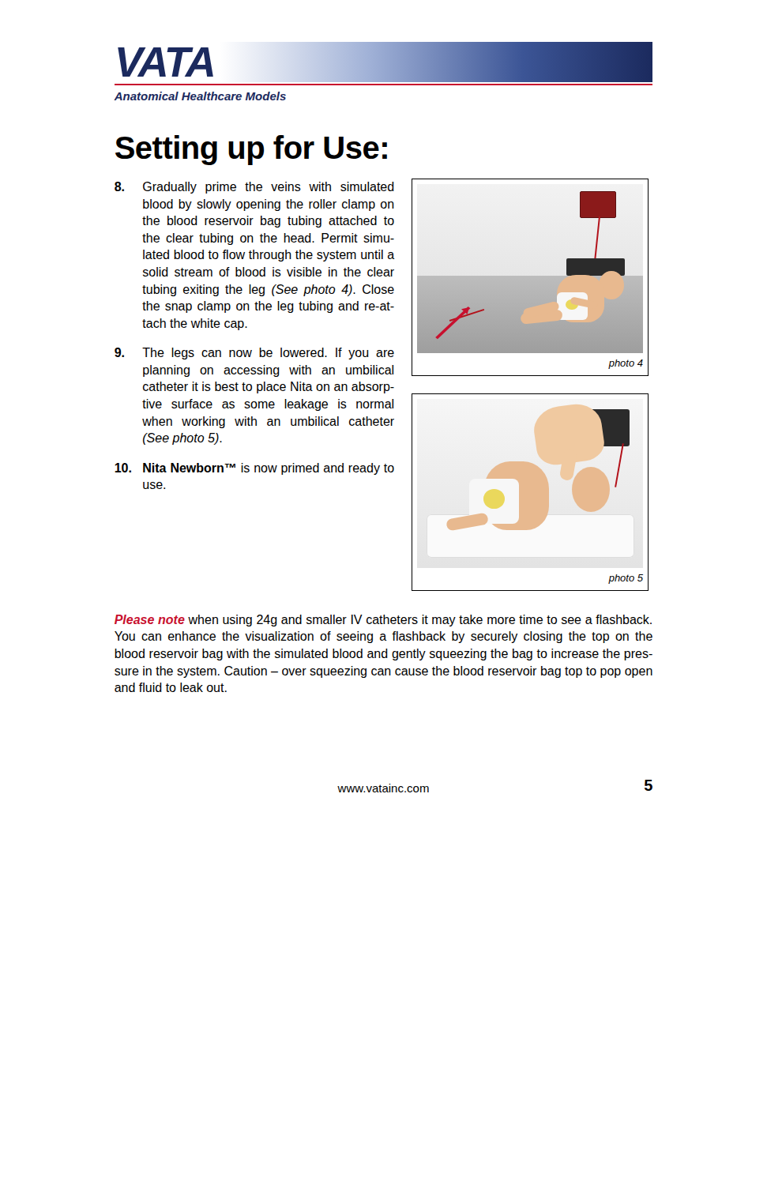VATA
Anatomical Healthcare Models
Setting up for Use:
8. Gradually prime the veins with simulated blood by slowly opening the roller clamp on the blood reservoir bag tubing attached to the clear tubing on the head. Permit simulated blood to flow through the system until a solid stream of blood is visible in the clear tubing exiting the leg (See photo 4). Close the snap clamp on the leg tubing and re-attach the white cap.
9. The legs can now be lowered. If you are planning on accessing with an umbilical catheter it is best to place Nita on an absorptive surface as some leakage is normal when working with an umbilical catheter (See photo 5).
10. Nita Newborn™ is now primed and ready to use.
photo 4
photo 5
Please note when using 24g and smaller IV catheters it may take more time to see a flashback. You can enhance the visualization of seeing a flashback by securely closing the top on the blood reservoir bag with the simulated blood and gently squeezing the bag to increase the pressure in the system. Caution – over squeezing can cause the blood reservoir bag top to pop open and fluid to leak out.
www.vatainc.com 5